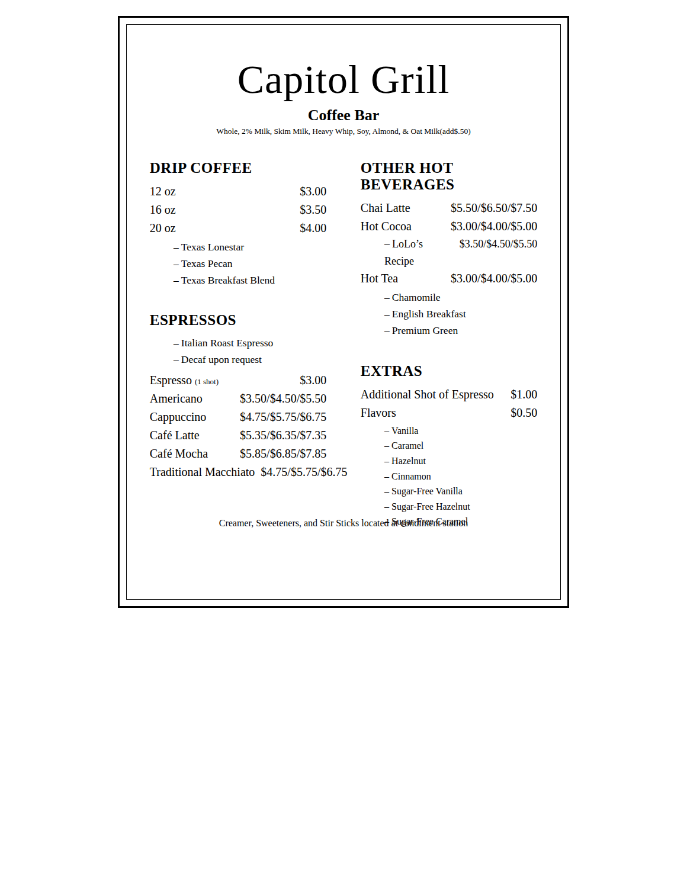Capitol Grill
Coffee Bar
Whole, 2% Milk, Skim Milk, Heavy Whip, Soy, Almond, & Oat Milk(add$.50)
DRIP COFFEE
12 oz$3.00
16 oz$3.50
20 oz$4.00
Texas Lonestar
Texas Pecan
Texas Breakfast Blend
ESPRESSOS
Italian Roast Espresso
Decaf upon request
Espresso (1 shot)$3.00
Americano$3.50/$4.50/$5.50
Cappuccino$4.75/$5.75/$6.75
Café Latte$5.35/$6.35/$7.35
Café Mocha$5.85/$6.85/$7.85
Traditional Macchiato$4.75/$5.75/$6.75
OTHER HOT BEVERAGES
Chai Latte$5.50/$6.50/$7.50
Hot Cocoa$3.00/$4.00/$5.00
LoLo’s Recipe$3.50/$4.50/$5.50
Hot Tea$3.00/$4.00/$5.00
Chamomile
English Breakfast
Premium Green
EXTRAS
Additional Shot of Espresso$1.00
Flavors$0.50
Vanilla
Caramel
Hazelnut
Cinnamon
Sugar-Free Vanilla
Sugar-Free Hazelnut
Sugar-Free Caramel
Creamer, Sweeteners, and Stir Sticks located at condiment station